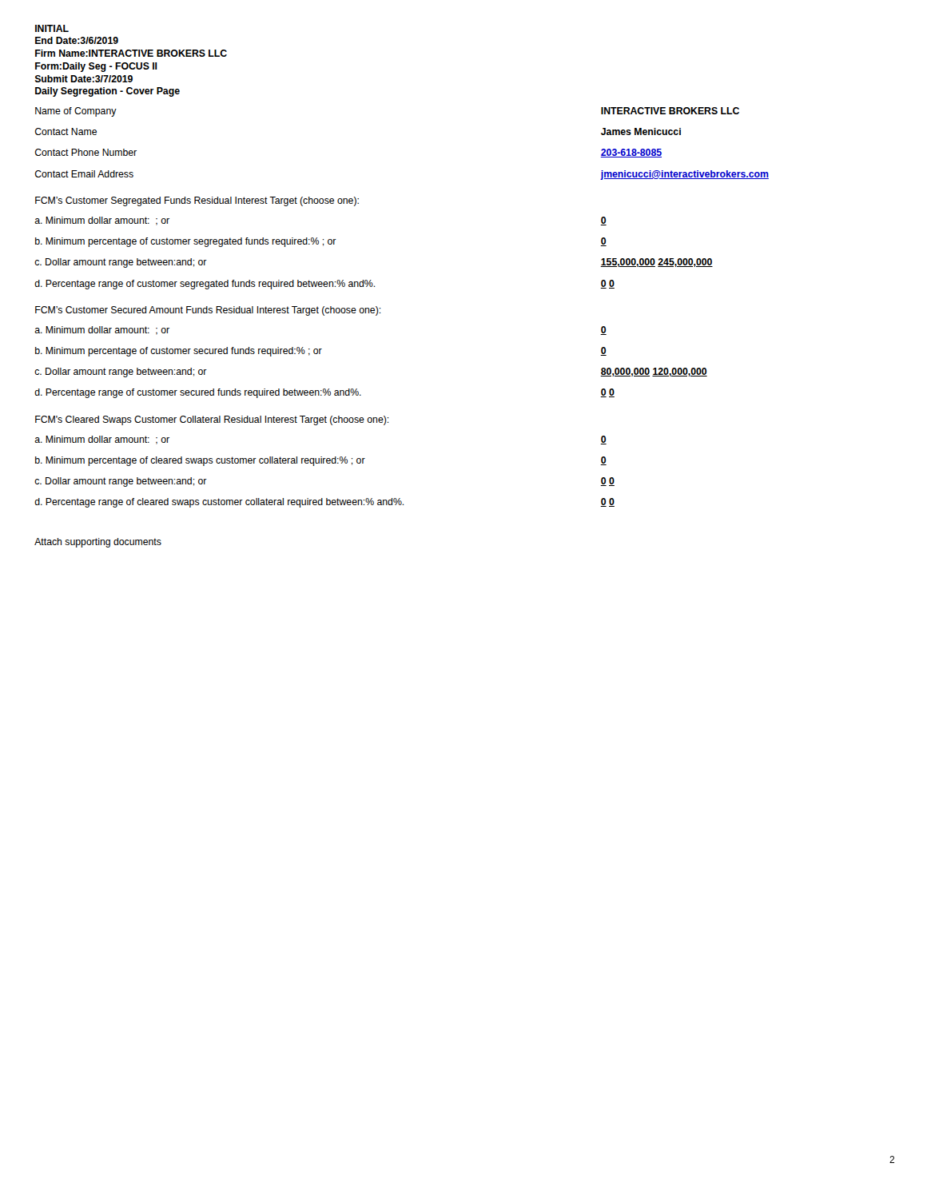INITIAL
End Date:3/6/2019
Firm Name:INTERACTIVE BROKERS LLC
Form:Daily Seg - FOCUS II
Submit Date:3/7/2019
Daily Segregation - Cover Page
| Name of Company | INTERACTIVE BROKERS LLC |
| Contact Name | James Menicucci |
| Contact Phone Number | 203-618-8085 |
| Contact Email Address | jmenicucci@interactivebrokers.com |
FCM’s Customer Segregated Funds Residual Interest Target (choose one):
| a. Minimum dollar amount: ; or | 0 |
| b. Minimum percentage of customer segregated funds required:% ; or | 0 |
| c. Dollar amount range between:and; or | 155,000,000 245,000,000 |
| d. Percentage range of customer segregated funds required between:% and%. | 0 0 |
FCM’s Customer Secured Amount Funds Residual Interest Target (choose one):
| a. Minimum dollar amount: ; or | 0 |
| b. Minimum percentage of customer secured funds required:% ; or | 0 |
| c. Dollar amount range between:and; or | 80,000,000 120,000,000 |
| d. Percentage range of customer secured funds required between:% and%. | 0 0 |
FCM's Cleared Swaps Customer Collateral Residual Interest Target (choose one):
| a. Minimum dollar amount: ; or | 0 |
| b. Minimum percentage of cleared swaps customer collateral required:% ; or | 0 |
| c. Dollar amount range between:and; or | 0 0 |
| d. Percentage range of cleared swaps customer collateral required between:% and%. | 0 0 |
Attach supporting documents
2